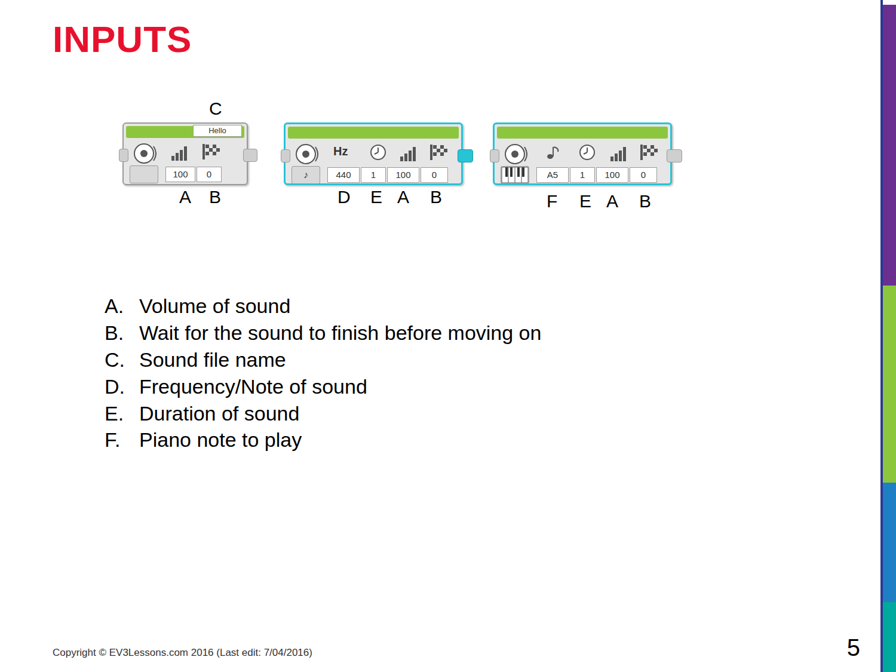INPUTS
C
Hello
100
0
A
B
♪
Hz
440
1
100
0
D
E
A
B
A5
1
100
0
F
E
A
B
A. Volume of sound
B. Wait for the sound to finish before moving on
C. Sound file name
D. Frequency/Note of sound
E. Duration of sound
F. Piano note to play
Copyright © EV3Lessons.com 2016 (Last edit: 7/04/2016)
5